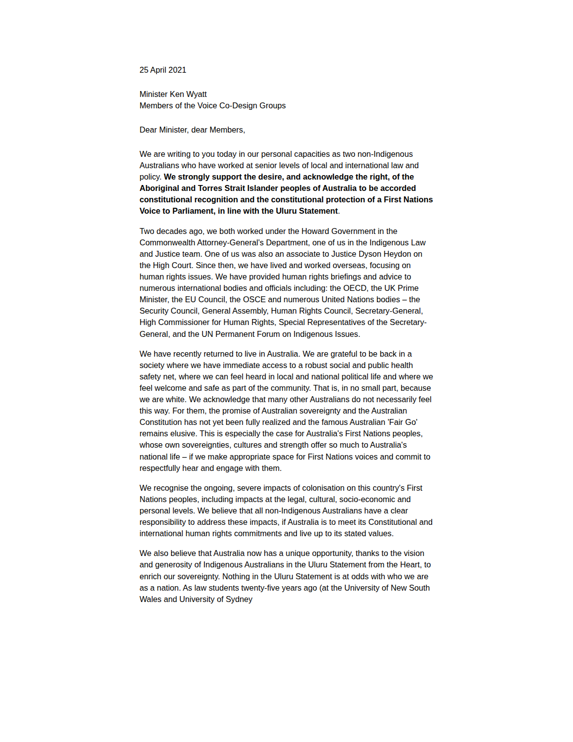25 April 2021
Minister Ken Wyatt Members of the Voice Co-Design Groups
Dear Minister, dear Members,
We are writing to you today in our personal capacities as two non-Indigenous Australians who have worked at senior levels of local and international law and policy. We strongly support the desire, and acknowledge the right, of the Aboriginal and Torres Strait Islander peoples of Australia to be accorded constitutional recognition and the constitutional protection of a First Nations Voice to Parliament, in line with the Uluru Statement.
Two decades ago, we both worked under the Howard Government in the Commonwealth Attorney-General's Department, one of us in the Indigenous Law and Justice team. One of us was also an associate to Justice Dyson Heydon on the High Court. Since then, we have lived and worked overseas, focusing on human rights issues. We have provided human rights briefings and advice to numerous international bodies and officials including: the OECD, the UK Prime Minister, the EU Council, the OSCE and numerous United Nations bodies – the Security Council, General Assembly, Human Rights Council, Secretary-General, High Commissioner for Human Rights, Special Representatives of the Secretary-General, and the UN Permanent Forum on Indigenous Issues.
We have recently returned to live in Australia. We are grateful to be back in a society where we have immediate access to a robust social and public health safety net, where we can feel heard in local and national political life and where we feel welcome and safe as part of the community. That is, in no small part, because we are white. We acknowledge that many other Australians do not necessarily feel this way. For them, the promise of Australian sovereignty and the Australian Constitution has not yet been fully realized and the famous Australian 'Fair Go' remains elusive. This is especially the case for Australia's First Nations peoples, whose own sovereignties, cultures and strength offer so much to Australia's national life – if we make appropriate space for First Nations voices and commit to respectfully hear and engage with them.
We recognise the ongoing, severe impacts of colonisation on this country's First Nations peoples, including impacts at the legal, cultural, socio-economic and personal levels. We believe that all non-Indigenous Australians have a clear responsibility to address these impacts, if Australia is to meet its Constitutional and international human rights commitments and live up to its stated values.
We also believe that Australia now has a unique opportunity, thanks to the vision and generosity of Indigenous Australians in the Uluru Statement from the Heart, to enrich our sovereignty. Nothing in the Uluru Statement is at odds with who we are as a nation. As law students twenty-five years ago (at the University of New South Wales and University of Sydney